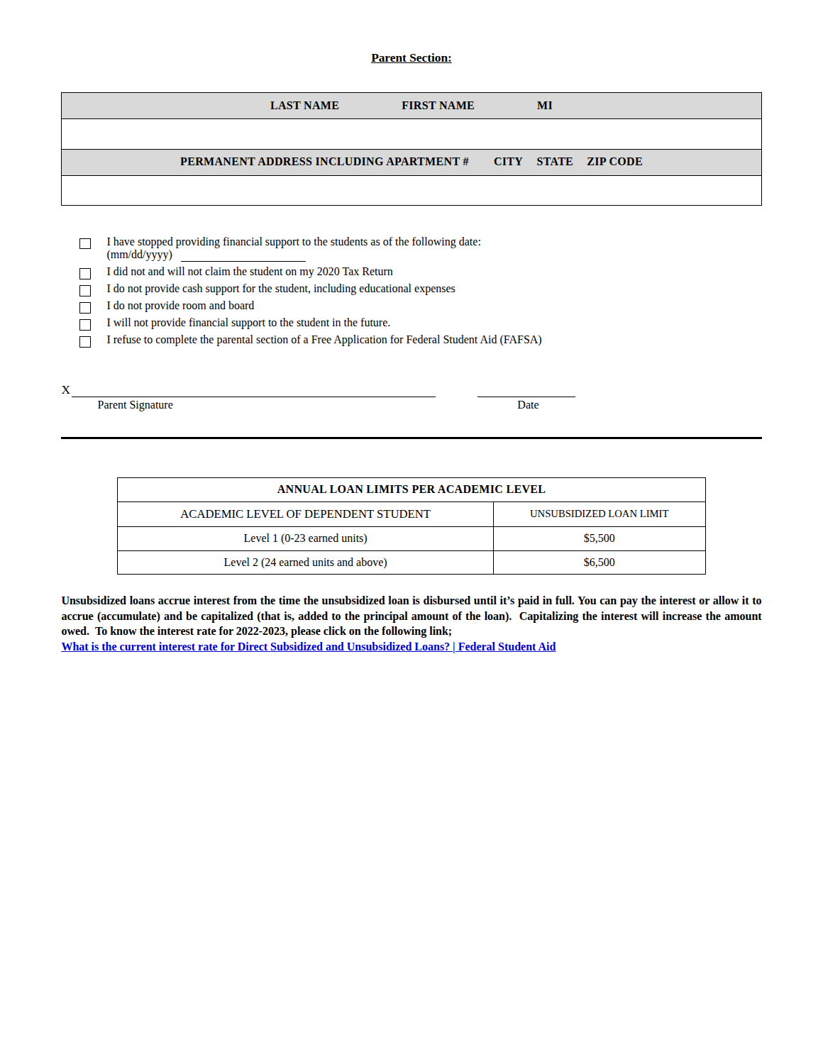Parent Section:
| LAST NAME FIRST NAME MI |
| PERMANENT ADDRESS INCLUDING APARTMENT # CITY STATE ZIP CODE |
I have stopped providing financial support to the students as of the following date:
(mm/dd/yyyy)
I did not and will not claim the student on my 2020 Tax Return
I do not provide cash support for the student, including educational expenses
I do not provide room and board
I will not provide financial support to the student in the future.
I refuse to complete the parental section of a Free Application for Federal Student Aid (FAFSA)
X
Parent Signature Date
| ANNUAL LOAN LIMITS PER ACADEMIC LEVEL |
| --- |
| ACADEMIC LEVEL OF DEPENDENT STUDENT | UNSUBSIDIZED LOAN LIMIT |
| Level 1 (0-23 earned units) | $5,500 |
| Level 2 (24 earned units and above) | $6,500 |
Unsubsidized loans accrue interest from the time the unsubsidized loan is disbursed until it’s paid in full. You can pay the interest or allow it to accrue (accumulate) and be capitalized (that is, added to the principal amount of the loan). Capitalizing the interest will increase the amount owed. To know the interest rate for 2022-2023, please click on the following link;
What is the current interest rate for Direct Subsidized and Unsubsidized Loans? | Federal Student Aid